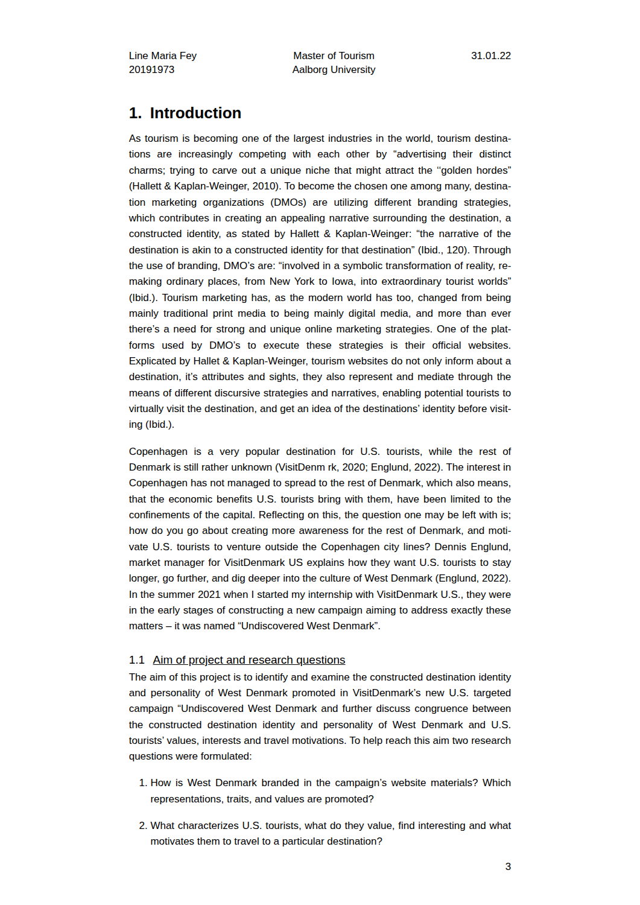Line Maria Fey
20191973
Master of Tourism
Aalborg University
31.01.22
1. Introduction
As tourism is becoming one of the largest industries in the world, tourism destinations are increasingly competing with each other by “advertising their distinct charms; trying to carve out a unique niche that might attract the ‘‘golden hordes” (Hallett & Kaplan-Weinger, 2010). To become the chosen one among many, destination marketing organizations (DMOs) are utilizing different branding strategies, which contributes in creating an appealing narrative surrounding the destination, a constructed identity, as stated by Hallett & Kaplan-Weinger: “the narrative of the destination is akin to a constructed identity for that destination” (Ibid., 120). Through the use of branding, DMO’s are: “involved in a symbolic transformation of reality, remaking ordinary places, from New York to Iowa, into extraordinary tourist worlds” (Ibid.). Tourism marketing has, as the modern world has too, changed from being mainly traditional print media to being mainly digital media, and more than ever there’s a need for strong and unique online marketing strategies. One of the platforms used by DMO’s to execute these strategies is their official websites. Explicated by Hallet & Kaplan-Weinger, tourism websites do not only inform about a destination, it’s attributes and sights, they also represent and mediate through the means of different discursive strategies and narratives, enabling potential tourists to virtually visit the destination, and get an idea of the destinations’ identity before visiting (Ibid.).
Copenhagen is a very popular destination for U.S. tourists, while the rest of Denmark is still rather unknown (VisitDenm rk, 2020; Englund, 2022). The interest in Copenhagen has not managed to spread to the rest of Denmark, which also means, that the economic benefits U.S. tourists bring with them, have been limited to the confinements of the capital. Reflecting on this, the question one may be left with is; how do you go about creating more awareness for the rest of Denmark, and motivate U.S. tourists to venture outside the Copenhagen city lines? Dennis Englund, market manager for VisitDenmark US explains how they want U.S. tourists to stay longer, go further, and dig deeper into the culture of West Denmark (Englund, 2022). In the summer 2021 when I started my internship with VisitDenmark U.S., they were in the early stages of constructing a new campaign aiming to address exactly these matters – it was named “Undiscovered West Denmark”.
1.1 Aim of project and research questions
The aim of this project is to identify and examine the constructed destination identity and personality of West Denmark promoted in VisitDenmark’s new U.S. targeted campaign “Undiscovered West Denmark and further discuss congruence between the constructed destination identity and personality of West Denmark and U.S. tourists’ values, interests and travel motivations. To help reach this aim two research questions were formulated:
How is West Denmark branded in the campaign’s website materials? Which representations, traits, and values are promoted?
What characterizes U.S. tourists, what do they value, find interesting and what motivates them to travel to a particular destination?
3